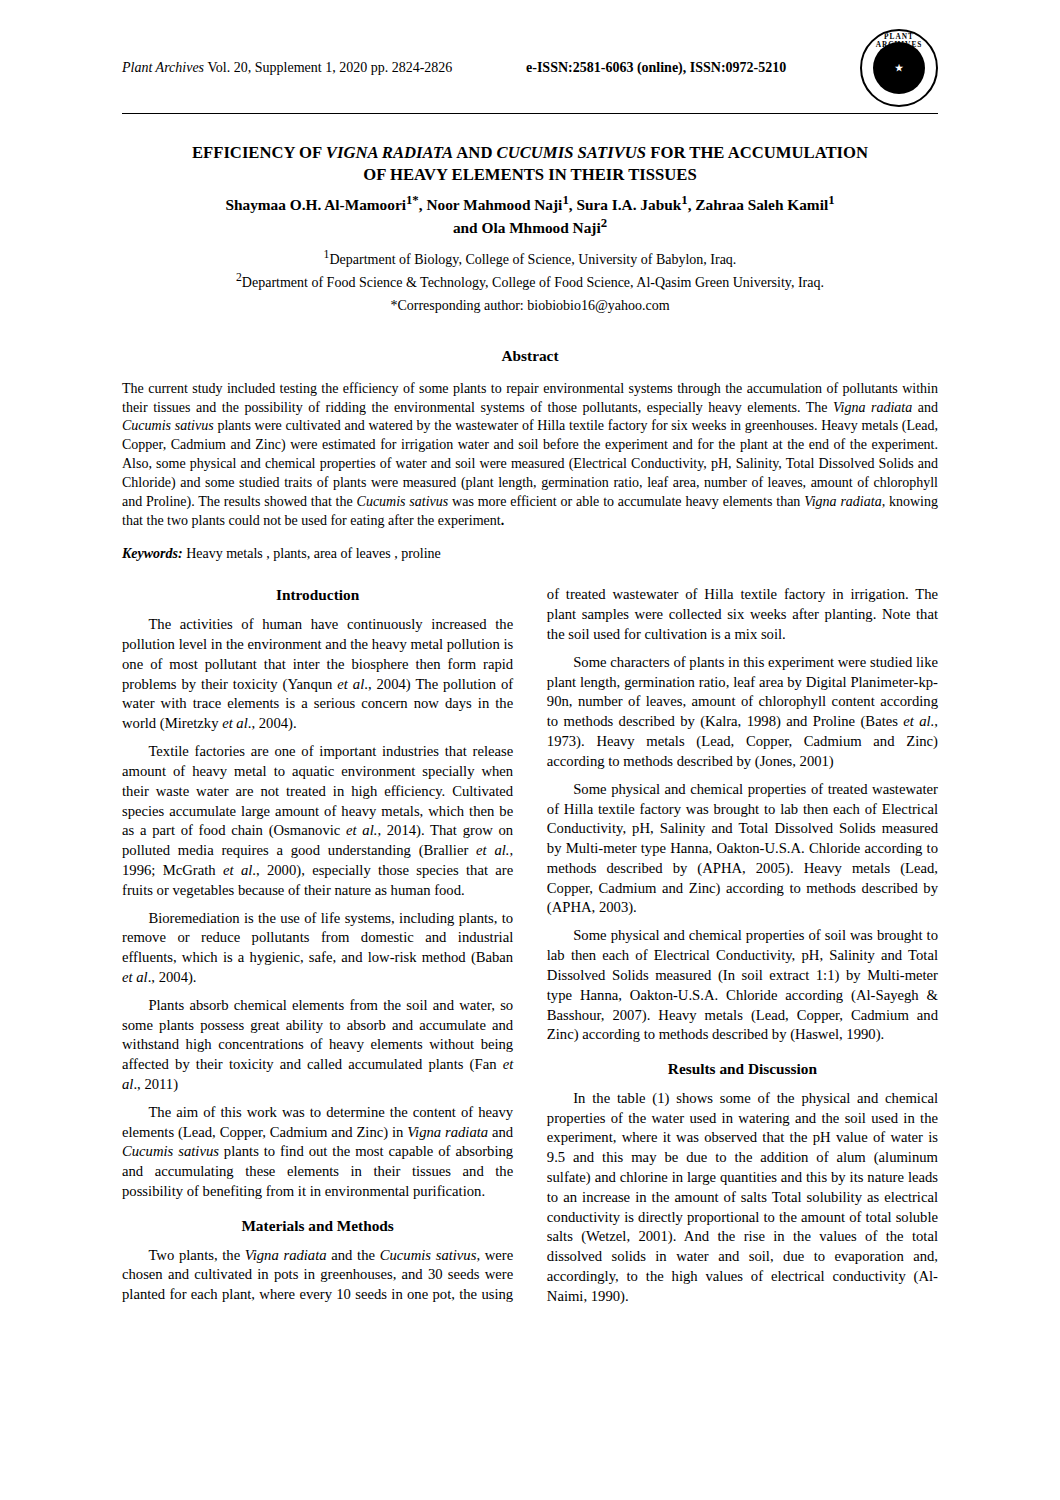Plant Archives Vol. 20, Supplement 1, 2020 pp. 2824-2826
e-ISSN:2581-6063 (online), ISSN:0972-5210
PLANT ARCHIVES ★
Efficiency of Vigna radiata and Cucumis sativus for the Accumulation
of Heavy Elements in Their Tissues
Shaymaa O.H. Al-Mamoori1*, Noor Mahmood Naji1, Sura I.A. Jabuk1, Zahraa Saleh Kamil1
and Ola Mhmood Naji2
1Department of Biology, College of Science, University of Babylon, Iraq.
2Department of Food Science & Technology, College of Food Science, Al-Qasim Green University, Iraq.
*Corresponding author: biobiobio16@yahoo.com
Abstract
The current study included testing the efficiency of some plants to repair environmental systems through the accumulation of pollutants within their tissues and the possibility of ridding the environmental systems of those pollutants, especially heavy elements. The Vigna radiata and Cucumis sativus plants were cultivated and watered by the wastewater of Hilla textile factory for six weeks in greenhouses. Heavy metals (Lead, Copper, Cadmium and Zinc) were estimated for irrigation water and soil before the experiment and for the plant at the end of the experiment. Also, some physical and chemical properties of water and soil were measured (Electrical Conductivity, pH, Salinity, Total Dissolved Solids and Chloride) and some studied traits of plants were measured (plant length, germination ratio, leaf area, number of leaves, amount of chlorophyll and Proline). The results showed that the Cucumis sativus was more efficient or able to accumulate heavy elements than Vigna radiata, knowing that the two plants could not be used for eating after the experiment.
Keywords: Heavy metals , plants, area of leaves , proline
Introduction
The activities of human have continuously increased the pollution level in the environment and the heavy metal pollution is one of most pollutant that inter the biosphere then form rapid problems by their toxicity (Yanqun et al., 2004) The pollution of water with trace elements is a serious concern now days in the world (Miretzky et al., 2004).
Textile factories are one of important industries that release amount of heavy metal to aquatic environment specially when their waste water are not treated in high efficiency. Cultivated species accumulate large amount of heavy metals, which then be as a part of food chain (Osmanovic et al., 2014). That grow on polluted media requires a good understanding (Brallier et al., 1996; McGrath et al., 2000), especially those species that are fruits or vegetables because of their nature as human food.
Bioremediation is the use of life systems, including plants, to remove or reduce pollutants from domestic and industrial effluents, which is a hygienic, safe, and low-risk method (Baban et al., 2004).
Plants absorb chemical elements from the soil and water, so some plants possess great ability to absorb and accumulate and withstand high concentrations of heavy elements without being affected by their toxicity and called accumulated plants (Fan et al., 2011)
The aim of this work was to determine the content of heavy elements (Lead, Copper, Cadmium and Zinc) in Vigna radiata and Cucumis sativus plants to find out the most capable of absorbing and accumulating these elements in their tissues and the possibility of benefiting from it in environmental purification.
Materials and Methods
Two plants, the Vigna radiata and the Cucumis sativus, were chosen and cultivated in pots in greenhouses, and 30 seeds were planted for each plant, where every 10 seeds in one pot, the using of treated wastewater of Hilla textile factory in irrigation. The plant samples were collected six weeks after planting. Note that the soil used for cultivation is a mix soil.
Some characters of plants in this experiment were studied like plant length, germination ratio, leaf area by Digital Planimeter-kp-90n, number of leaves, amount of chlorophyll content according to methods described by (Kalra, 1998) and Proline (Bates et al., 1973). Heavy metals (Lead, Copper, Cadmium and Zinc) according to methods described by (Jones, 2001)
Some physical and chemical properties of treated wastewater of Hilla textile factory was brought to lab then each of Electrical Conductivity, pH, Salinity and Total Dissolved Solids measured by Multi-meter type Hanna, Oakton-U.S.A. Chloride according to methods described by (APHA, 2005). Heavy metals (Lead, Copper, Cadmium and Zinc) according to methods described by (APHA, 2003).
Some physical and chemical properties of soil was brought to lab then each of Electrical Conductivity, pH, Salinity and Total Dissolved Solids measured (In soil extract 1:1) by Multi-meter type Hanna, Oakton-U.S.A. Chloride according (Al-Sayegh & Basshour, 2007). Heavy metals (Lead, Copper, Cadmium and Zinc) according to methods described by (Haswel, 1990).
Results and Discussion
In the table (1) shows some of the physical and chemical properties of the water used in watering and the soil used in the experiment, where it was observed that the pH value of water is 9.5 and this may be due to the addition of alum (aluminum sulfate) and chlorine in large quantities and this by its nature leads to an increase in the amount of salts Total solubility as electrical conductivity is directly proportional to the amount of total soluble salts (Wetzel, 2001). And the rise in the values of the total dissolved solids in water and soil, due to evaporation and, accordingly, to the high values of electrical conductivity (Al-Naimi, 1990).